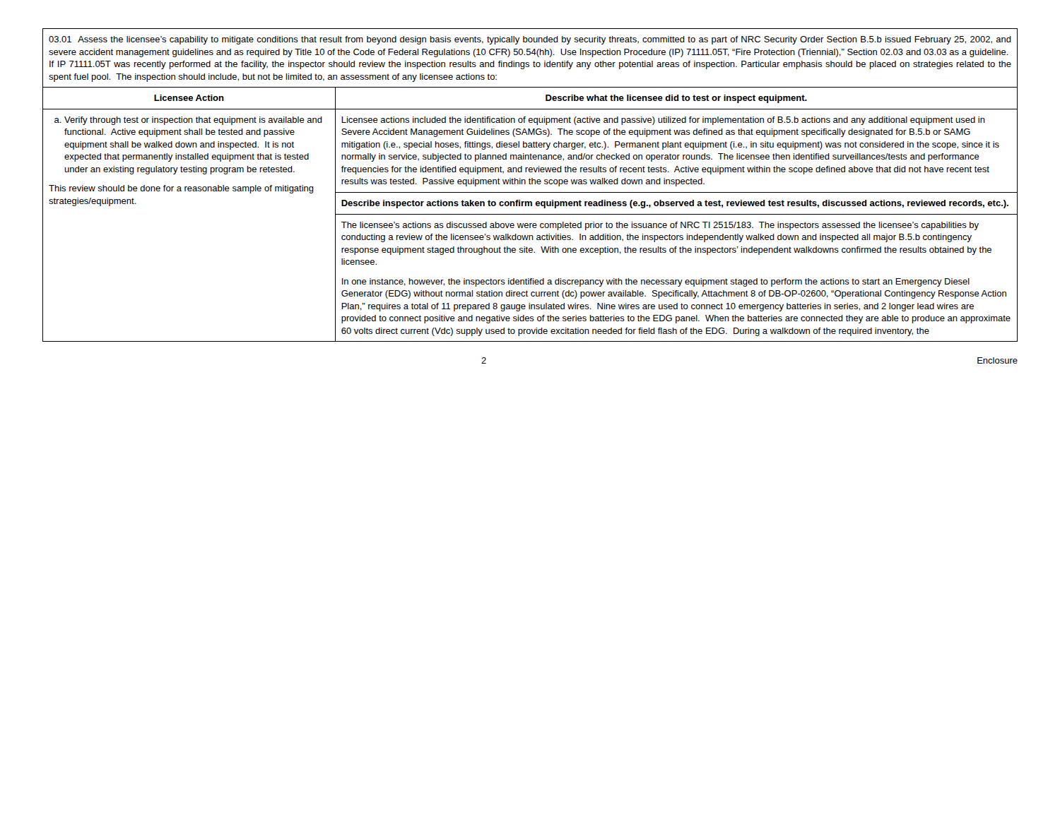| 03.01 Assess the licensee’s capability to mitigate conditions that result from beyond design basis events, typically bounded by security threats, committed to as part of NRC Security Order Section B.5.b issued February 25, 2002, and severe accident management guidelines and as required by Title 10 of the Code of Federal Regulations (10 CFR) 50.54(hh). Use Inspection Procedure (IP) 71111.05T, “Fire Protection (Triennial),” Section 02.03 and 03.03 as a guideline. If IP 71111.05T was recently performed at the facility, the inspector should review the inspection results and findings to identify any other potential areas of inspection. Particular emphasis should be placed on strategies related to the spent fuel pool. The inspection should include, but not be limited to, an assessment of any licensee actions to: |
| Licensee Action | Describe what the licensee did to test or inspect equipment. |
| Verify through test or inspection that equipment is available and functional. Active equipment shall be tested and passive equipment shall be walked down and inspected. It is not expected that permanently installed equipment that is tested under an existing regulatory testing program be retested. This review should be done for a reasonable sample of mitigating strategies/equipment. | Licensee actions included the identification of equipment (active and passive) utilized for implementation of B.5.b actions and any additional equipment used in Severe Accident Management Guidelines (SAMGs). The scope of the equipment was defined as that equipment specifically designated for B.5.b or SAMG mitigation (i.e., special hoses, fittings, diesel battery charger, etc.). Permanent plant equipment (i.e., in situ equipment) was not considered in the scope, since it is normally in service, subjected to planned maintenance, and/or checked on operator rounds. The licensee then identified surveillances/tests and performance frequencies for the identified equipment, and reviewed the results of recent tests. Active equipment within the scope defined above that did not have recent test results was tested. Passive equipment within the scope was walked down and inspected. |
| Describe inspector actions taken to confirm equipment readiness (e.g., observed a test, reviewed test results, discussed actions, reviewed records, etc.). |
| The licensee’s actions as discussed above were completed prior to the issuance of NRC TI 2515/183. The inspectors assessed the licensee’s capabilities by conducting a review of the licensee’s walkdown activities. In addition, the inspectors independently walked down and inspected all major B.5.b contingency response equipment staged throughout the site. With one exception, the results of the inspectors’ independent walkdowns confirmed the results obtained by the licensee. In one instance, however, the inspectors identified a discrepancy with the necessary equipment staged to perform the actions to start an Emergency Diesel Generator (EDG) without normal station direct current (dc) power available. Specifically, Attachment 8 of DB-OP-02600, “Operational Contingency Response Action Plan,” requires a total of 11 prepared 8 gauge insulated wires. Nine wires are used to connect 10 emergency batteries in series, and 2 longer lead wires are provided to connect positive and negative sides of the series batteries to the EDG panel. When the batteries are connected they are able to produce an approximate 60 volts direct current (Vdc) supply used to provide excitation needed for field flash of the EDG. During a walkdown of the required inventory, the |
2 Enclosure